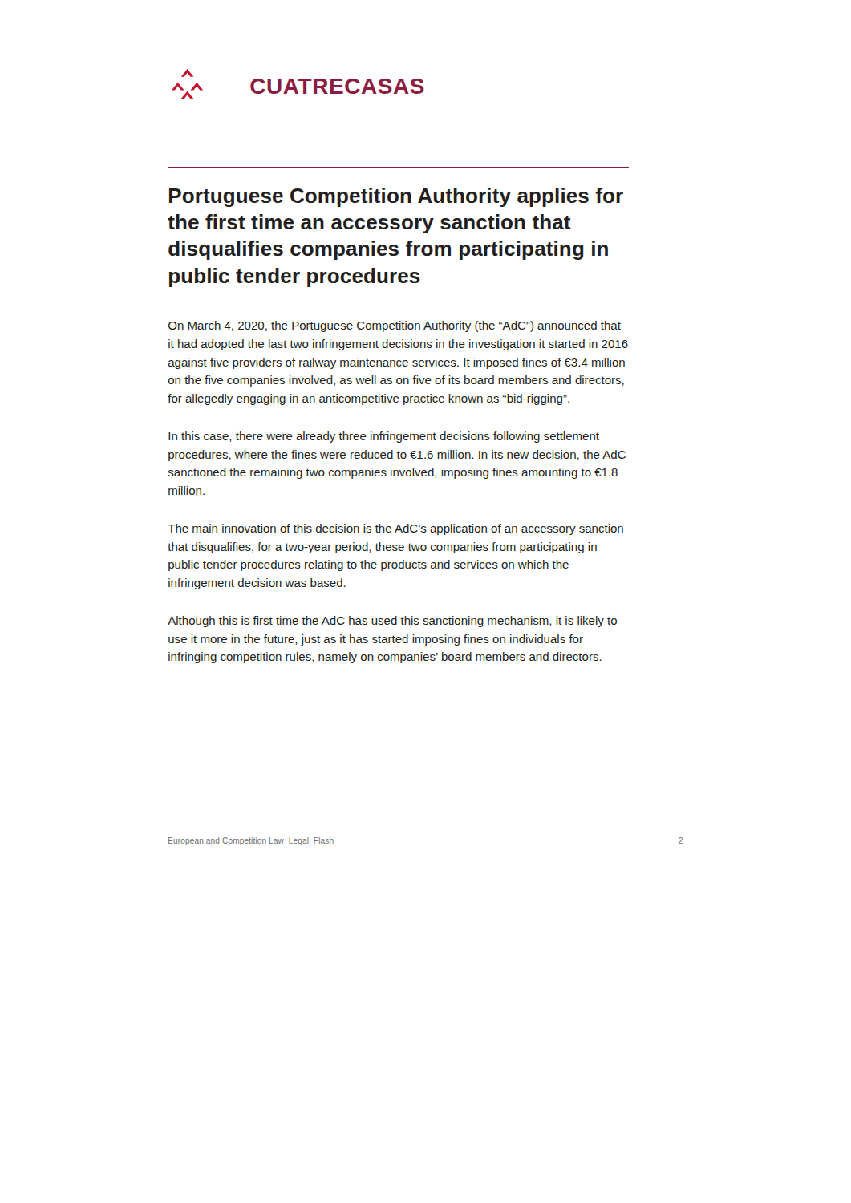CUATRECASAS
Portuguese Competition Authority applies for the first time an accessory sanction that disqualifies companies from participating in public tender procedures
On March 4, 2020, the Portuguese Competition Authority (the “AdC”) announced that it had adopted the last two infringement decisions in the investigation it started in 2016 against five providers of railway maintenance services. It imposed fines of €3.4 million on the five companies involved, as well as on five of its board members and directors, for allegedly engaging in an anticompetitive practice known as “bid-rigging”.
In this case, there were already three infringement decisions following settlement procedures, where the fines were reduced to €1.6 million. In its new decision, the AdC sanctioned the remaining two companies involved, imposing fines amounting to €1.8 million.
The main innovation of this decision is the AdC’s application of an accessory sanction that disqualifies, for a two-year period, these two companies from participating in public tender procedures relating to the products and services on which the infringement decision was based.
Although this is first time the AdC has used this sanctioning mechanism, it is likely to use it more in the future, just as it has started imposing fines on individuals for infringing competition rules, namely on companies’ board members and directors.
European and Competition Law Legal Flash 2